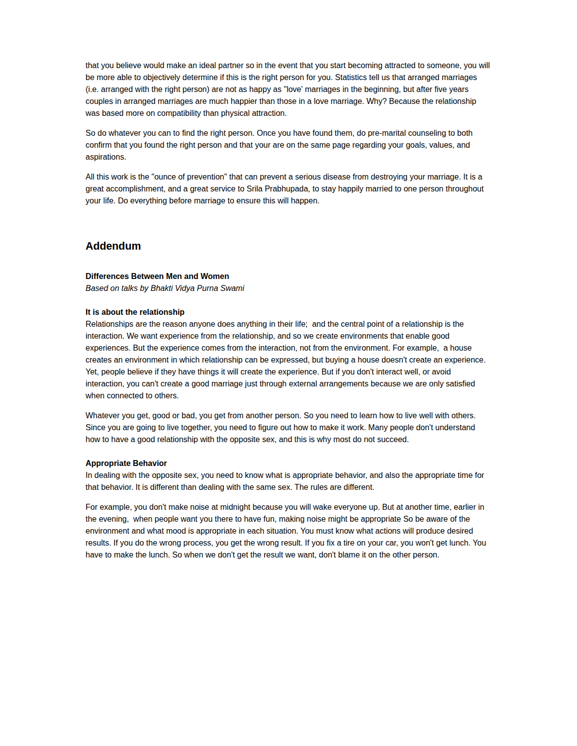that you believe would make an ideal partner so in the event that you start becoming attracted to someone, you will be more able to objectively determine if this is the right person for you. Statistics tell us that arranged marriages (i.e. arranged with the right person) are not as happy as "love' marriages in the beginning, but after five years couples in arranged marriages are much happier than those in a love marriage. Why? Because the relationship was based more on compatibility than physical attraction.
So do whatever you can to find the right person. Once you have found them, do pre-marital counseling to both confirm that you found the right person and that your are on the same page regarding your goals, values, and aspirations.
All this work is the "ounce of prevention" that can prevent a serious disease from destroying your marriage. It is a great accomplishment, and a great service to Srila Prabhupada, to stay happily married to one person throughout your life. Do everything before marriage to ensure this will happen.
Addendum
Differences Between Men and Women
Based on talks by Bhakti Vidya Purna Swami
It is about the relationship
Relationships are the reason anyone does anything in their life; and the central point of a relationship is the interaction. We want experience from the relationship, and so we create environments that enable good experiences. But the experience comes from the interaction, not from the environment. For example, a house creates an environment in which relationship can be expressed, but buying a house doesn't create an experience. Yet, people believe if they have things it will create the experience. But if you don't interact well, or avoid interaction, you can't create a good marriage just through external arrangements because we are only satisfied when connected to others.
Whatever you get, good or bad, you get from another person. So you need to learn how to live well with others. Since you are going to live together, you need to figure out how to make it work. Many people don't understand how to have a good relationship with the opposite sex, and this is why most do not succeed.
Appropriate Behavior
In dealing with the opposite sex, you need to know what is appropriate behavior, and also the appropriate time for that behavior. It is different than dealing with the same sex. The rules are different.
For example, you don't make noise at midnight because you will wake everyone up. But at another time, earlier in the evening, when people want you there to have fun, making noise might be appropriate So be aware of the environment and what mood is appropriate in each situation. You must know what actions will produce desired results. If you do the wrong process, you get the wrong result. If you fix a tire on your car, you won't get lunch. You have to make the lunch. So when we don't get the result we want, don't blame it on the other person.